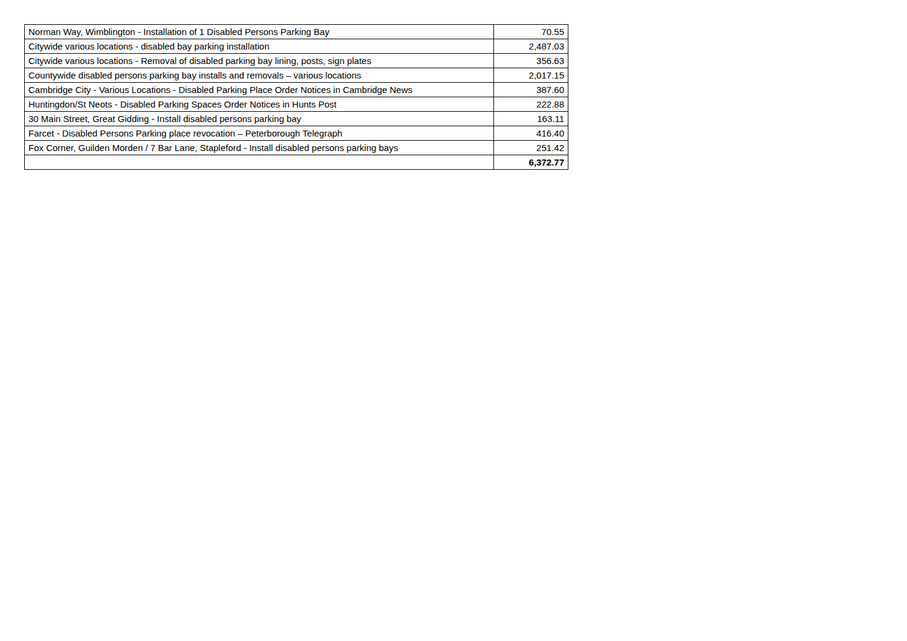| Norman Way, Wimblington - Installation of 1 Disabled Persons Parking Bay | 70.55 |
| Citywide various locations - disabled bay parking installation | 2,487.03 |
| Citywide various locations - Removal of disabled parking bay lining, posts, sign plates | 356.63 |
| Countywide disabled persons parking bay installs and removals – various locations | 2,017.15 |
| Cambridge City - Various Locations - Disabled Parking Place Order Notices in Cambridge News | 387.60 |
| Huntingdon/St Neots - Disabled Parking Spaces Order Notices in Hunts Post | 222.88 |
| 30 Main Street, Great Gidding - Install disabled persons parking bay | 163.11 |
| Farcet - Disabled Persons Parking place revocation – Peterborough Telegraph | 416.40 |
| Fox Corner, Guilden Morden / 7 Bar Lane, Stapleford - Install disabled persons parking bays | 251.42 |
| | 6,372.77 |